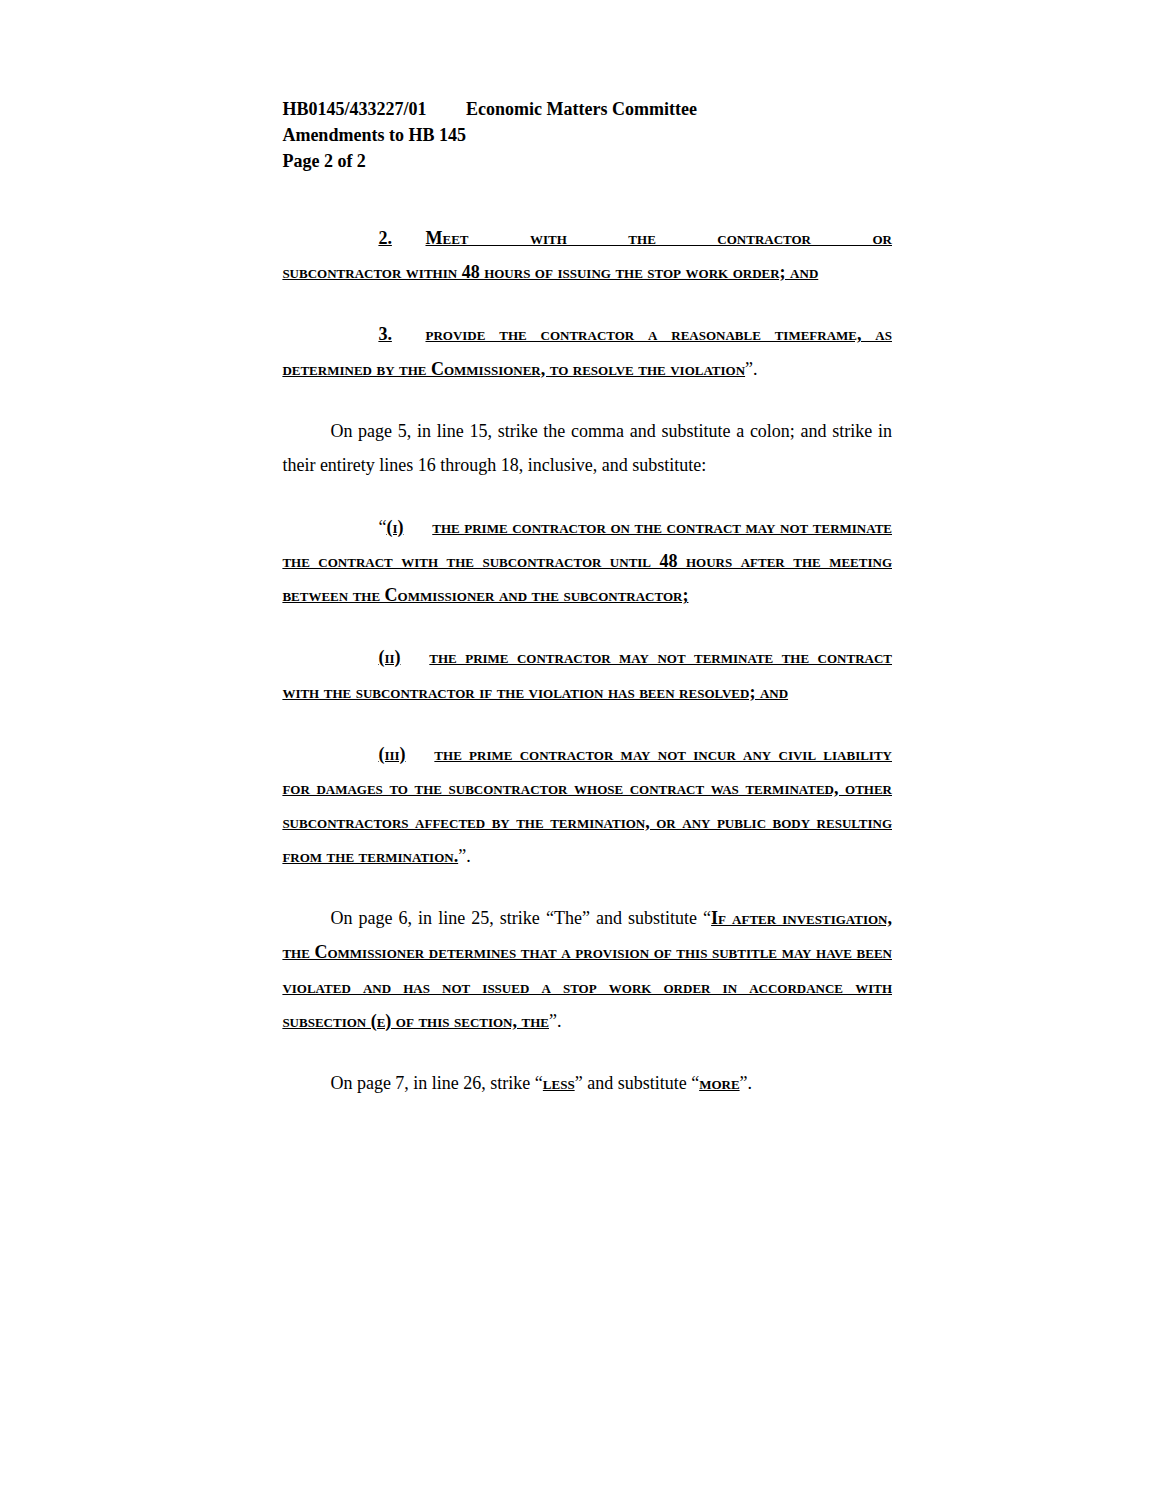HB0145/433227/01 Economic Matters Committee
Amendments to HB 145
Page 2 of 2
2. Meet with the contractor or subcontractor within 48 hours of issuing the stop work order; and
3. provide the contractor a reasonable timeframe, as determined by the Commissioner, to resolve the violation”.
On page 5, in line 15, strike the comma and substitute a colon; and strike in their entirety lines 16 through 18, inclusive, and substitute:
“(i) the prime contractor on the contract may not terminate the contract with the subcontractor until 48 hours after the meeting between the Commissioner and the subcontractor;
(ii) the prime contractor may not terminate the contract with the subcontractor if the violation has been resolved; and
(iii) the prime contractor may not incur any civil liability for damages to the subcontractor whose contract was terminated, other subcontractors affected by the termination, or any public body resulting from the termination.”.
On page 6, in line 25, strike “The” and substitute “If after investigation, the Commissioner determines that a provision of this subtitle may have been violated and has not issued a stop work order in accordance with subsection (e) of this section, the”.
On page 7, in line 26, strike “less” and substitute “more”.